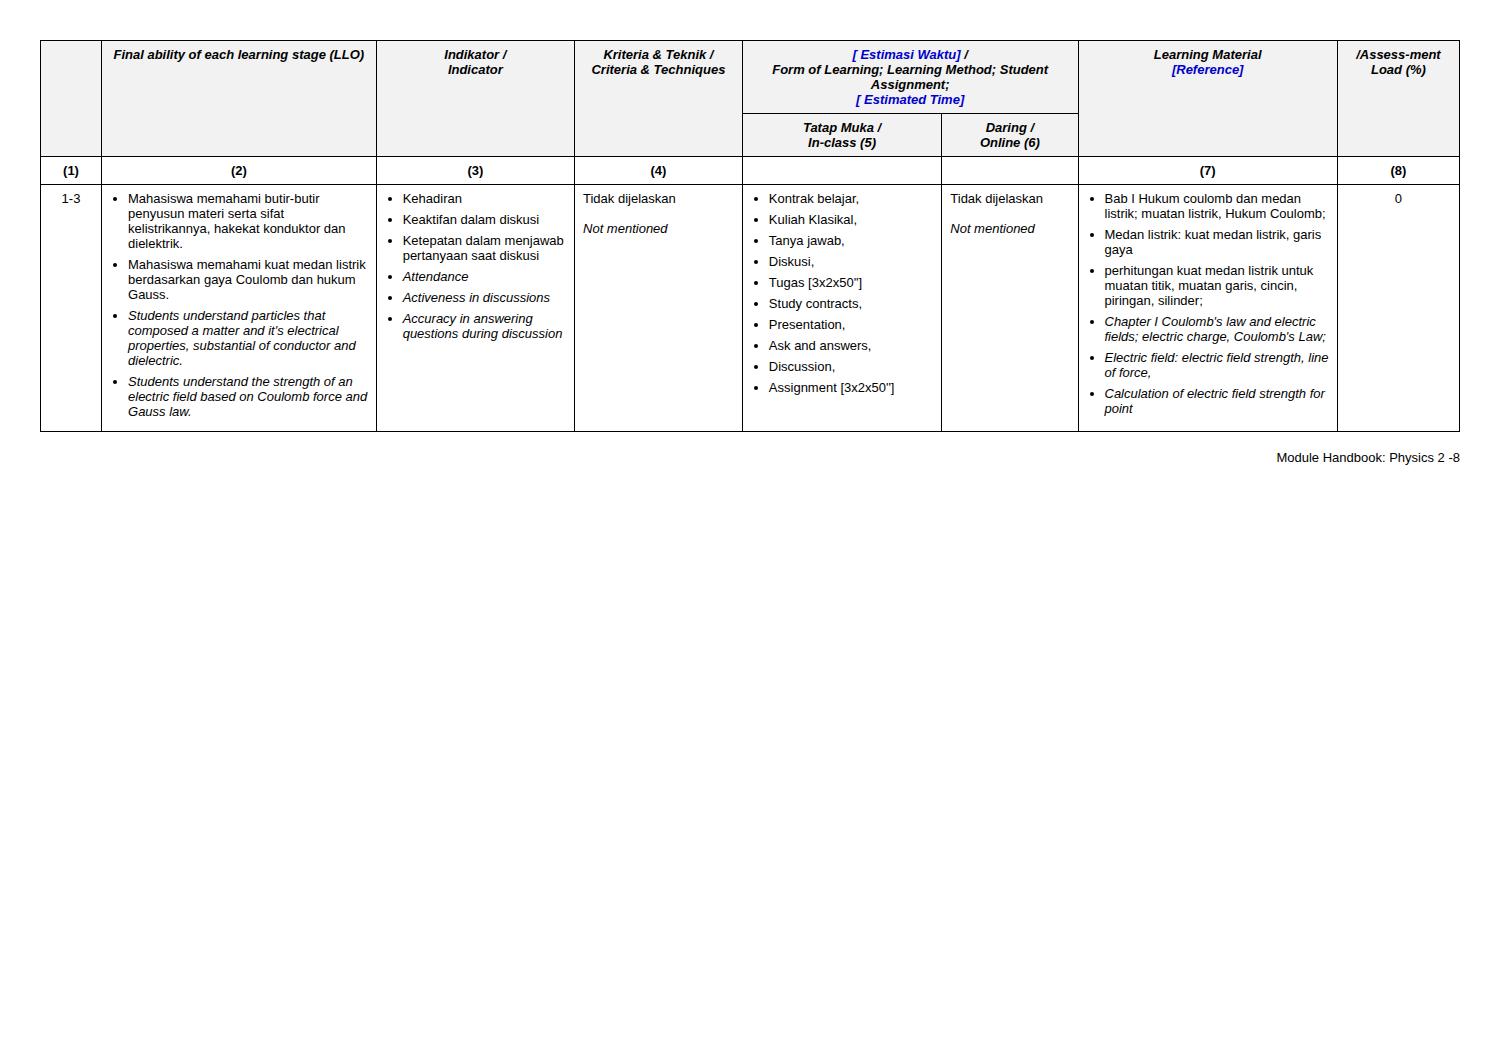| | Final ability of each learning stage (LLO) | Indikator / Indicator | Kriteria & Teknik / Criteria & Techniques | [ Estimasi Waktu] / Form of Learning; Learning Method; Student Assignment; [ Estimated Time] | Learning Material [Reference] | /Assess-ment Load (%) |
| --- | --- | --- | --- | --- | --- | --- |
| Tatap Muka / In-class (5) | Daring / Online (6) |
| (1) | (2) | (3) | (4) | | | (7) | (8) |
| 1-3 | Mahasiswa memahami butir-butir penyusun materi serta sifat kelistrikannya, hakekat konduktor dan dielektrik. Mahasiswa memahami kuat medan listrik berdasarkan gaya Coulomb dan hukum Gauss. Students understand particles that composed a matter and it's electrical properties, substantial of conductor and dielectric. Students understand the strength of an electric field based on Coulomb force and Gauss law. | Kehadiran Keaktifan dalam diskusi Ketepatan dalam menjawab pertanyaan saat diskusi Attendance Activeness in discussions Accuracy in answering questions during discussion | Tidak dijelaskan Not mentioned | Kontrak belajar, Kuliah Klasikal, Tanya jawab, Diskusi, Tugas [3x2x50''] Study contracts, Presentation, Ask and answers, Discussion, Assignment [3x2x50''] | Tidak dijelaskan Not mentioned | Bab I Hukum coulomb dan medan listrik; muatan listrik, Hukum Coulomb; Medan listrik: kuat medan listrik, garis gaya perhitungan kuat medan listrik untuk muatan titik, muatan garis, cincin, piringan, silinder; Chapter I Coulomb's law and electric fields; electric charge, Coulomb's Law; Electric field: electric field strength, line of force, Calculation of electric field strength for point | 0 |
Module Handbook: Physics 2 -8